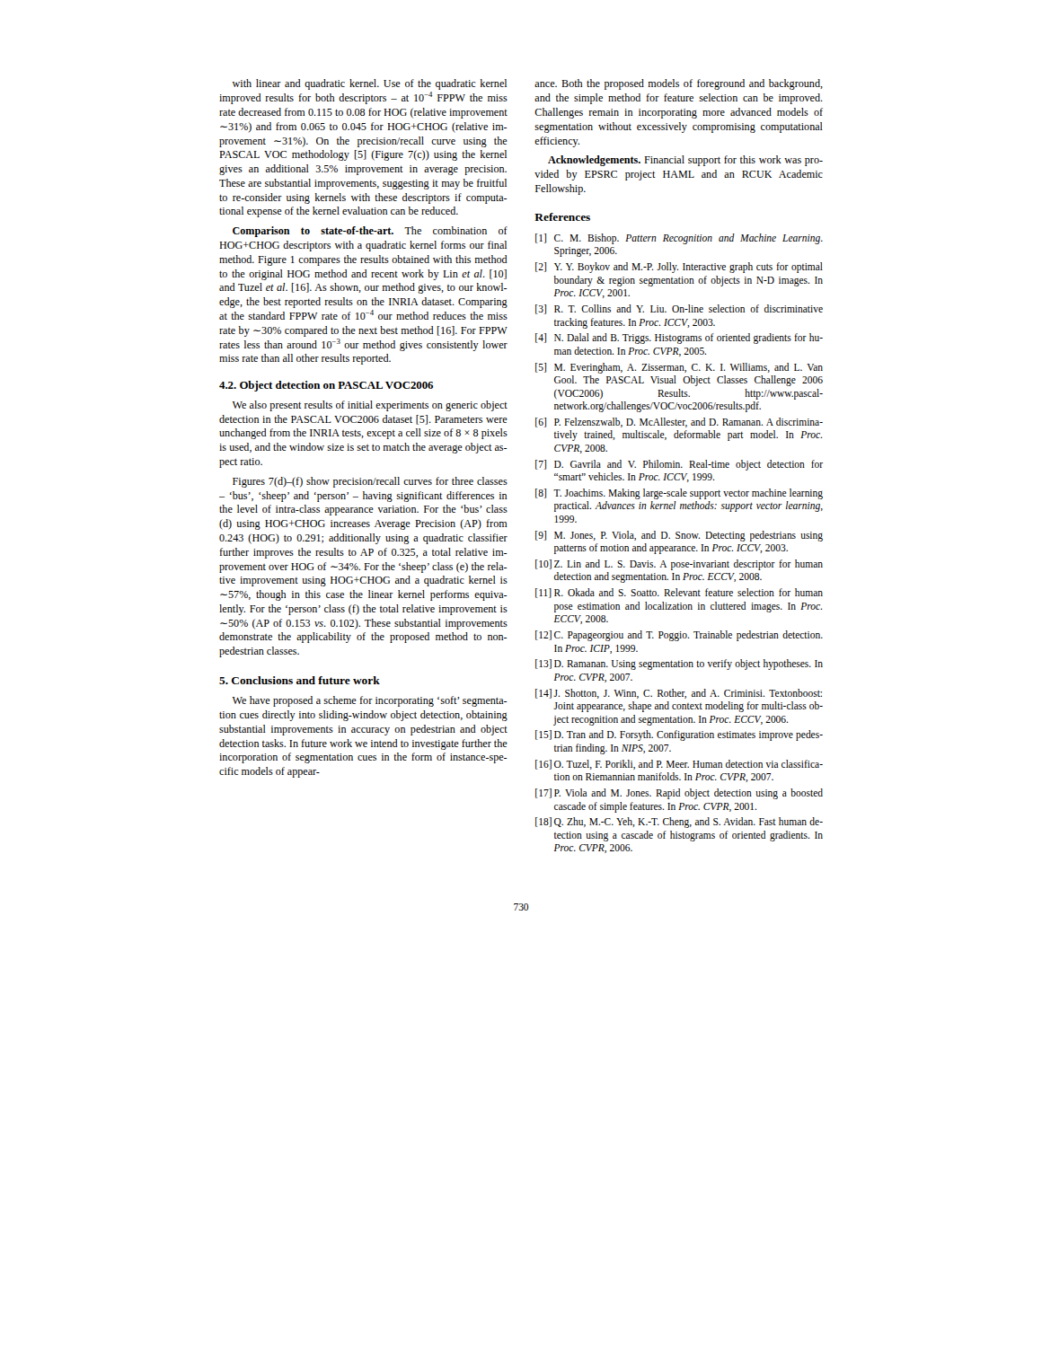with linear and quadratic kernel. Use of the quadratic kernel improved results for both descriptors – at 10−4 FPPW the miss rate decreased from 0.115 to 0.08 for HOG (relative improvement ∼31%) and from 0.065 to 0.045 for HOG+CHOG (relative improvement ∼31%). On the precision/recall curve using the PASCAL VOC methodology [5] (Figure 7(c)) using the kernel gives an additional 3.5% improvement in average precision. These are substantial improvements, suggesting it may be fruitful to re-consider using kernels with these descriptors if computational expense of the kernel evaluation can be reduced.
Comparison to state-of-the-art. The combination of HOG+CHOG descriptors with a quadratic kernel forms our final method. Figure 1 compares the results obtained with this method to the original HOG method and recent work by Lin et al. [10] and Tuzel et al. [16]. As shown, our method gives, to our knowledge, the best reported results on the INRIA dataset. Comparing at the standard FPPW rate of 10−4 our method reduces the miss rate by ∼30% compared to the next best method [16]. For FPPW rates less than around 10−3 our method gives consistently lower miss rate than all other results reported.
4.2. Object detection on PASCAL VOC2006
We also present results of initial experiments on generic object detection in the PASCAL VOC2006 dataset [5]. Parameters were unchanged from the INRIA tests, except a cell size of 8 × 8 pixels is used, and the window size is set to match the average object aspect ratio.
Figures 7(d)–(f) show precision/recall curves for three classes – ‘bus’, ‘sheep’ and ‘person’ – having significant differences in the level of intra-class appearance variation. For the ‘bus’ class (d) using HOG+CHOG increases Average Precision (AP) from 0.243 (HOG) to 0.291; additionally using a quadratic classifier further improves the results to AP of 0.325, a total relative improvement over HOG of ∼34%. For the ‘sheep’ class (e) the relative improvement using HOG+CHOG and a quadratic kernel is ∼57%, though in this case the linear kernel performs equivalently. For the ‘person’ class (f) the total relative improvement is ∼50% (AP of 0.153 vs. 0.102). These substantial improvements demonstrate the applicability of the proposed method to non-pedestrian classes.
5. Conclusions and future work
We have proposed a scheme for incorporating ‘soft’ segmentation cues directly into sliding-window object detection, obtaining substantial improvements in accuracy on pedestrian and object detection tasks. In future work we intend to investigate further the incorporation of segmentation cues in the form of instance-specific models of appear-
ance. Both the proposed models of foreground and background, and the simple method for feature selection can be improved. Challenges remain in incorporating more advanced models of segmentation without excessively compromising computational efficiency.
Acknowledgements. Financial support for this work was provided by EPSRC project HAML and an RCUK Academic Fellowship.
References
[1] C. M. Bishop. Pattern Recognition and Machine Learning. Springer, 2006.
[2] Y. Y. Boykov and M.-P. Jolly. Interactive graph cuts for optimal boundary & region segmentation of objects in N-D images. In Proc. ICCV, 2001.
[3] R. T. Collins and Y. Liu. On-line selection of discriminative tracking features. In Proc. ICCV, 2003.
[4] N. Dalal and B. Triggs. Histograms of oriented gradients for human detection. In Proc. CVPR, 2005.
[5] M. Everingham, A. Zisserman, C. K. I. Williams, and L. Van Gool. The PASCAL Visual Object Classes Challenge 2006 (VOC2006) Results. http://www.pascal-network.org/challenges/VOC/voc2006/results.pdf.
[6] P. Felzenszwalb, D. McAllester, and D. Ramanan. A discriminatively trained, multiscale, deformable part model. In Proc. CVPR, 2008.
[7] D. Gavrila and V. Philomin. Real-time object detection for “smart” vehicles. In Proc. ICCV, 1999.
[8] T. Joachims. Making large-scale support vector machine learning practical. Advances in kernel methods: support vector learning, 1999.
[9] M. Jones, P. Viola, and D. Snow. Detecting pedestrians using patterns of motion and appearance. In Proc. ICCV, 2003.
[10] Z. Lin and L. S. Davis. A pose-invariant descriptor for human detection and segmentation. In Proc. ECCV, 2008.
[11] R. Okada and S. Soatto. Relevant feature selection for human pose estimation and localization in cluttered images. In Proc. ECCV, 2008.
[12] C. Papageorgiou and T. Poggio. Trainable pedestrian detection. In Proc. ICIP, 1999.
[13] D. Ramanan. Using segmentation to verify object hypotheses. In Proc. CVPR, 2007.
[14] J. Shotton, J. Winn, C. Rother, and A. Criminisi. Textonboost: Joint appearance, shape and context modeling for multi-class object recognition and segmentation. In Proc. ECCV, 2006.
[15] D. Tran and D. Forsyth. Configuration estimates improve pedestrian finding. In NIPS, 2007.
[16] O. Tuzel, F. Porikli, and P. Meer. Human detection via classification on Riemannian manifolds. In Proc. CVPR, 2007.
[17] P. Viola and M. Jones. Rapid object detection using a boosted cascade of simple features. In Proc. CVPR, 2001.
[18] Q. Zhu, M.-C. Yeh, K.-T. Cheng, and S. Avidan. Fast human detection using a cascade of histograms of oriented gradients. In Proc. CVPR, 2006.
730